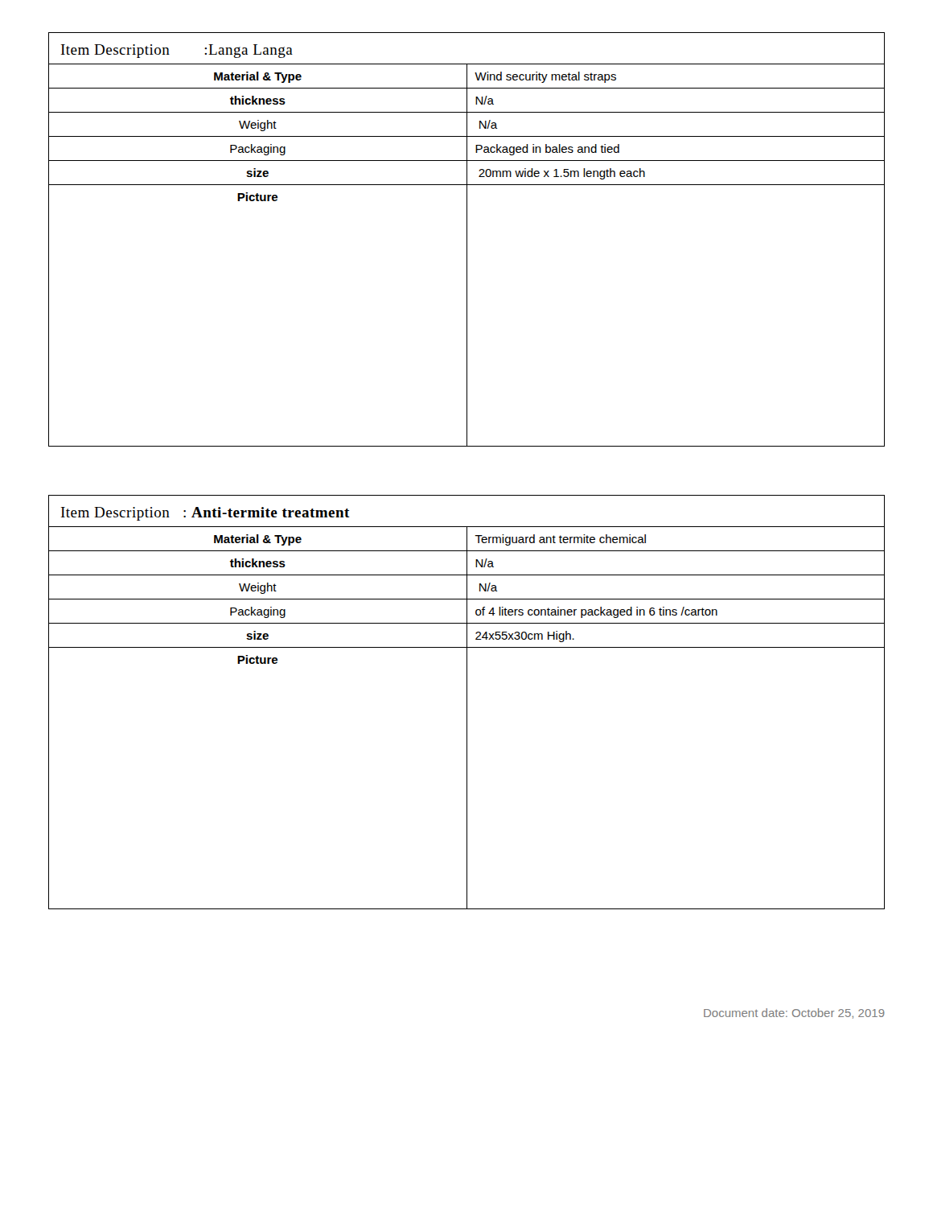| Item Description :Langa Langa |
| Material & Type | Wind security metal straps |
| thickness | N/a |
| Weight | N/a |
| Packaging | Packaged in bales and tied |
| size | 20mm wide x 1.5m length each |
| Picture | |
| Item Description : Anti-termite treatment |
| Material & Type | Termiguard ant termite chemical |
| thickness | N/a |
| Weight | N/a |
| Packaging | of 4 liters container packaged in 6 tins /carton |
| size | 24x55x30cm High. |
| Picture | |
Document date: October 25, 2019